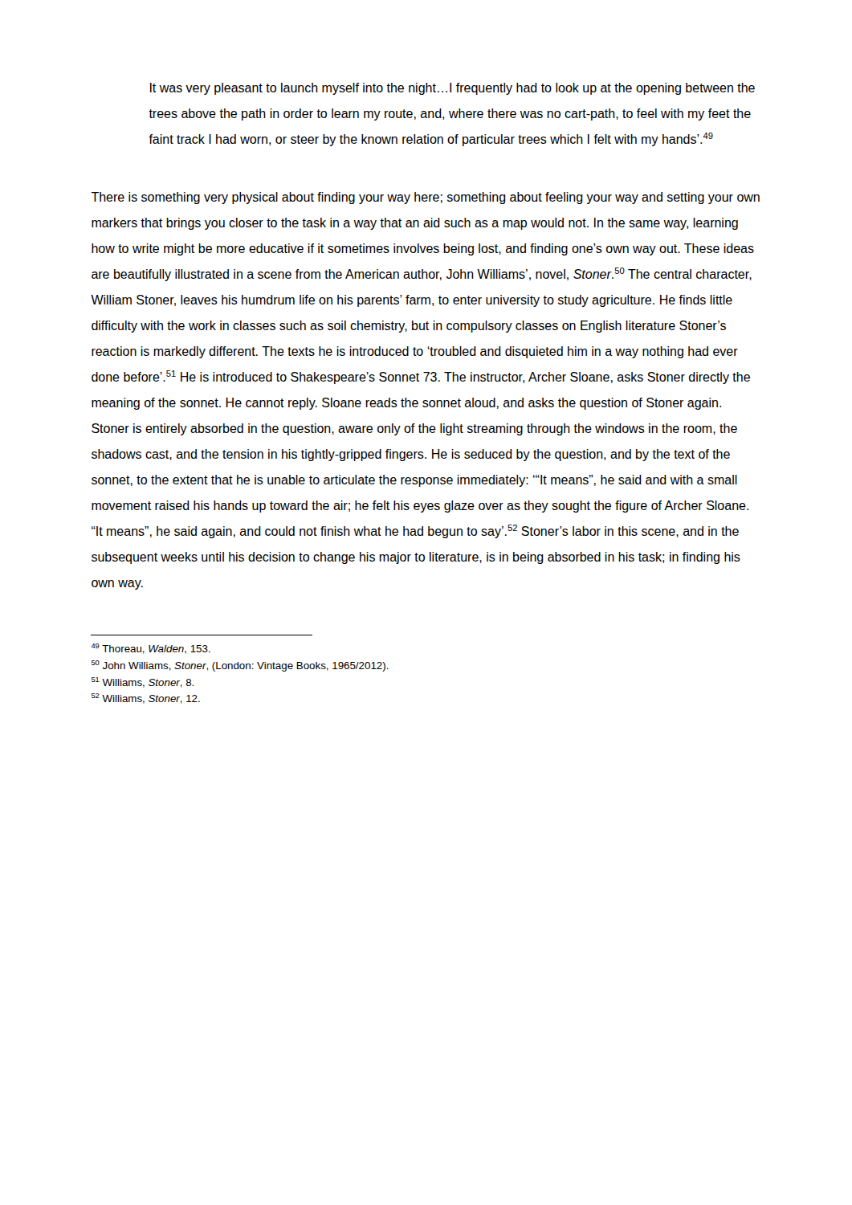It was very pleasant to launch myself into the night…I frequently had to look up at the opening between the trees above the path in order to learn my route, and, where there was no cart-path, to feel with my feet the faint track I had worn, or steer by the known relation of particular trees which I felt with my hands’.49
There is something very physical about finding your way here; something about feeling your way and setting your own markers that brings you closer to the task in a way that an aid such as a map would not. In the same way, learning how to write might be more educative if it sometimes involves being lost, and finding one’s own way out. These ideas are beautifully illustrated in a scene from the American author, John Williams’, novel, Stoner.50 The central character, William Stoner, leaves his humdrum life on his parents’ farm, to enter university to study agriculture. He finds little difficulty with the work in classes such as soil chemistry, but in compulsory classes on English literature Stoner’s reaction is markedly different. The texts he is introduced to ‘troubled and disquieted him in a way nothing had ever done before’.51 He is introduced to Shakespeare’s Sonnet 73. The instructor, Archer Sloane, asks Stoner directly the meaning of the sonnet. He cannot reply. Sloane reads the sonnet aloud, and asks the question of Stoner again. Stoner is entirely absorbed in the question, aware only of the light streaming through the windows in the room, the shadows cast, and the tension in his tightly-gripped fingers. He is seduced by the question, and by the text of the sonnet, to the extent that he is unable to articulate the response immediately: ‘“It means”, he said and with a small movement raised his hands up toward the air; he felt his eyes glaze over as they sought the figure of Archer Sloane. “It means”, he said again, and could not finish what he had begun to say’.52 Stoner’s labor in this scene, and in the subsequent weeks until his decision to change his major to literature, is in being absorbed in his task; in finding his own way.
49 Thoreau, Walden, 153.
50 John Williams, Stoner, (London: Vintage Books, 1965/2012).
51 Williams, Stoner, 8.
52 Williams, Stoner, 12.